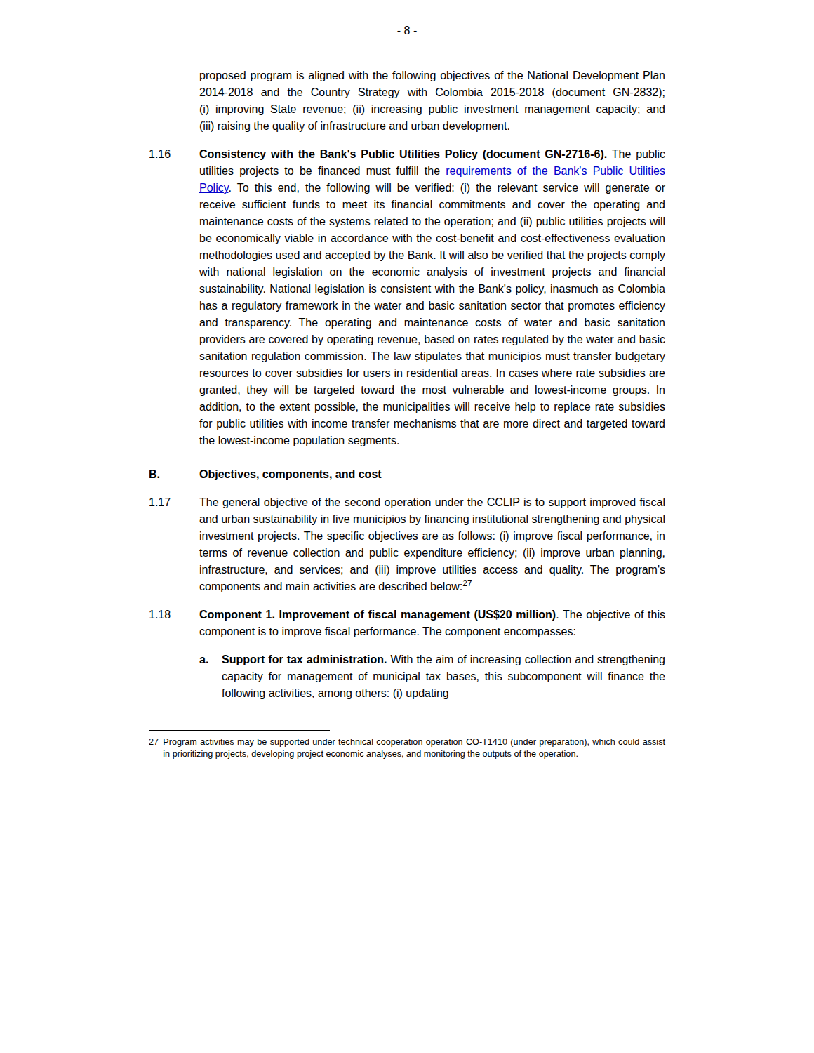- 8 -
proposed program is aligned with the following objectives of the National Development Plan 2014-2018 and the Country Strategy with Colombia 2015-2018 (document GN-2832); (i) improving State revenue; (ii) increasing public investment management capacity; and (iii) raising the quality of infrastructure and urban development.
1.16
Consistency with the Bank's Public Utilities Policy (document GN-2716-6). The public utilities projects to be financed must fulfill the requirements of the Bank's Public Utilities Policy. To this end, the following will be verified: (i) the relevant service will generate or receive sufficient funds to meet its financial commitments and cover the operating and maintenance costs of the systems related to the operation; and (ii) public utilities projects will be economically viable in accordance with the cost-benefit and cost-effectiveness evaluation methodologies used and accepted by the Bank. It will also be verified that the projects comply with national legislation on the economic analysis of investment projects and financial sustainability. National legislation is consistent with the Bank's policy, inasmuch as Colombia has a regulatory framework in the water and basic sanitation sector that promotes efficiency and transparency. The operating and maintenance costs of water and basic sanitation providers are covered by operating revenue, based on rates regulated by the water and basic sanitation regulation commission. The law stipulates that municipios must transfer budgetary resources to cover subsidies for users in residential areas. In cases where rate subsidies are granted, they will be targeted toward the most vulnerable and lowest-income groups. In addition, to the extent possible, the municipalities will receive help to replace rate subsidies for public utilities with income transfer mechanisms that are more direct and targeted toward the lowest-income population segments.
B. Objectives, components, and cost
1.17
The general objective of the second operation under the CCLIP is to support improved fiscal and urban sustainability in five municipios by financing institutional strengthening and physical investment projects. The specific objectives are as follows: (i) improve fiscal performance, in terms of revenue collection and public expenditure efficiency; (ii) improve urban planning, infrastructure, and services; and (iii) improve utilities access and quality. The program's components and main activities are described below:27
1.18
Component 1. Improvement of fiscal management (US$20 million). The objective of this component is to improve fiscal performance. The component encompasses:
a.
Support for tax administration. With the aim of increasing collection and strengthening capacity for management of municipal tax bases, this subcomponent will finance the following activities, among others: (i) updating
27
Program activities may be supported under technical cooperation operation CO-T1410 (under preparation), which could assist in prioritizing projects, developing project economic analyses, and monitoring the outputs of the operation.